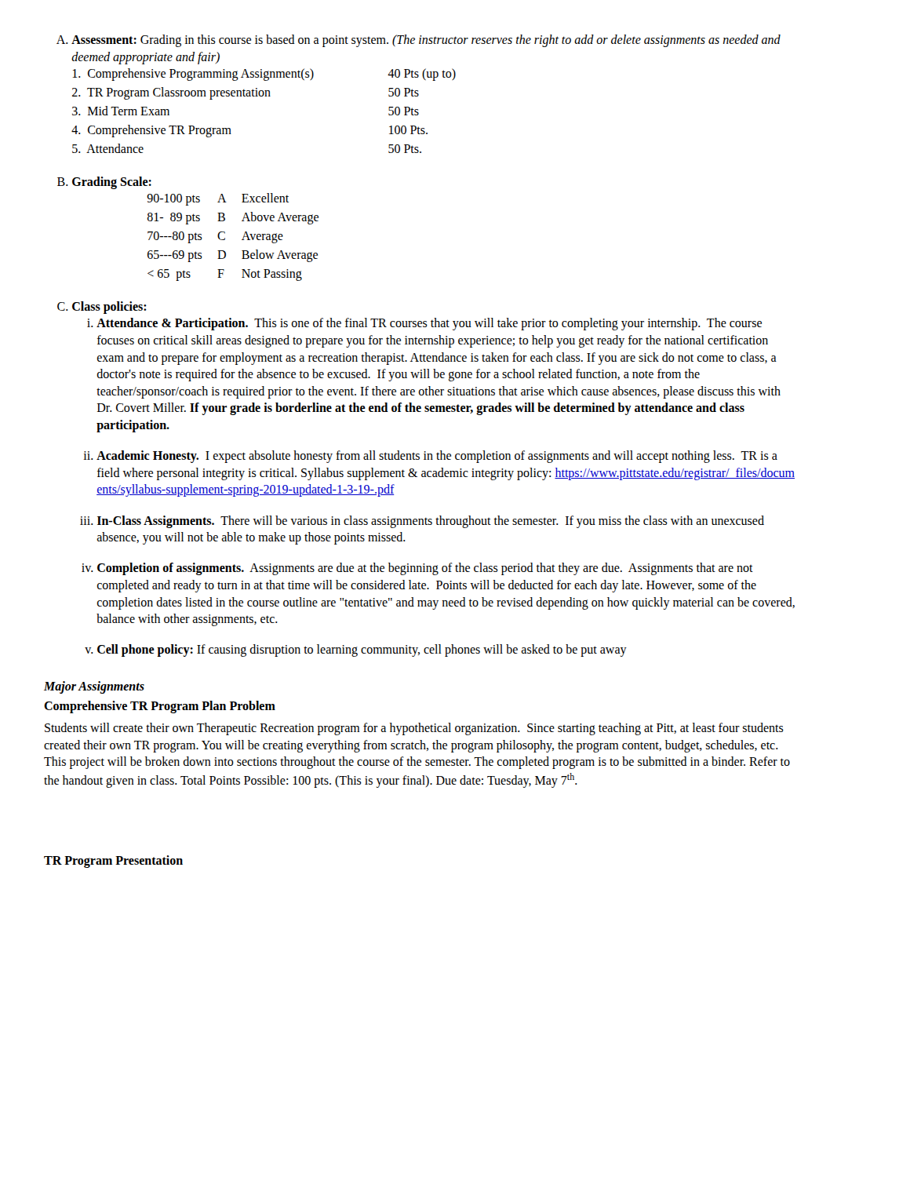Assessment: Grading in this course is based on a point system. (The instructor reserves the right to add or delete assignments as needed and deemed appropriate and fair)
| 1. Comprehensive Programming Assignment(s) | 40 Pts (up to) |
| 2. TR Program Classroom presentation | 50 Pts |
| 3. Mid Term Exam | 50 Pts |
| 4. Comprehensive TR Program | 100 Pts. |
| 5. Attendance | 50 Pts. |
Grading Scale:
| 90-100 pts | A | Excellent |
| 81- 89 pts | B | Above Average |
| 70---80 pts | C | Average |
| 65---69 pts | D | Below Average |
| < 65 pts | F | Not Passing |
Class policies:
Attendance & Participation. This is one of the final TR courses that you will take prior to completing your internship. The course focuses on critical skill areas designed to prepare you for the internship experience; to help you get ready for the national certification exam and to prepare for employment as a recreation therapist. Attendance is taken for each class. If you are sick do not come to class, a doctor's note is required for the absence to be excused. If you will be gone for a school related function, a note from the teacher/sponsor/coach is required prior to the event. If there are other situations that arise which cause absences, please discuss this with Dr. Covert Miller. If your grade is borderline at the end of the semester, grades will be determined by attendance and class participation.
Academic Honesty. I expect absolute honesty from all students in the completion of assignments and will accept nothing less. TR is a field where personal integrity is critical. Syllabus supplement & academic integrity policy: https://www.pittstate.edu/registrar/_files/documents/syllabus-supplement-spring-2019-updated-1-3-19-.pdf
In-Class Assignments. There will be various in class assignments throughout the semester. If you miss the class with an unexcused absence, you will not be able to make up those points missed.
Completion of assignments. Assignments are due at the beginning of the class period that they are due. Assignments that are not completed and ready to turn in at that time will be considered late. Points will be deducted for each day late. However, some of the completion dates listed in the course outline are "tentative" and may need to be revised depending on how quickly material can be covered, balance with other assignments, etc.
Cell phone policy: If causing disruption to learning community, cell phones will be asked to be put away
Major Assignments
Comprehensive TR Program Plan Problem
Students will create their own Therapeutic Recreation program for a hypothetical organization. Since starting teaching at Pitt, at least four students created their own TR program. You will be creating everything from scratch, the program philosophy, the program content, budget, schedules, etc. This project will be broken down into sections throughout the course of the semester. The completed program is to be submitted in a binder. Refer to the handout given in class. Total Points Possible: 100 pts. (This is your final). Due date: Tuesday, May 7th.
TR Program Presentation